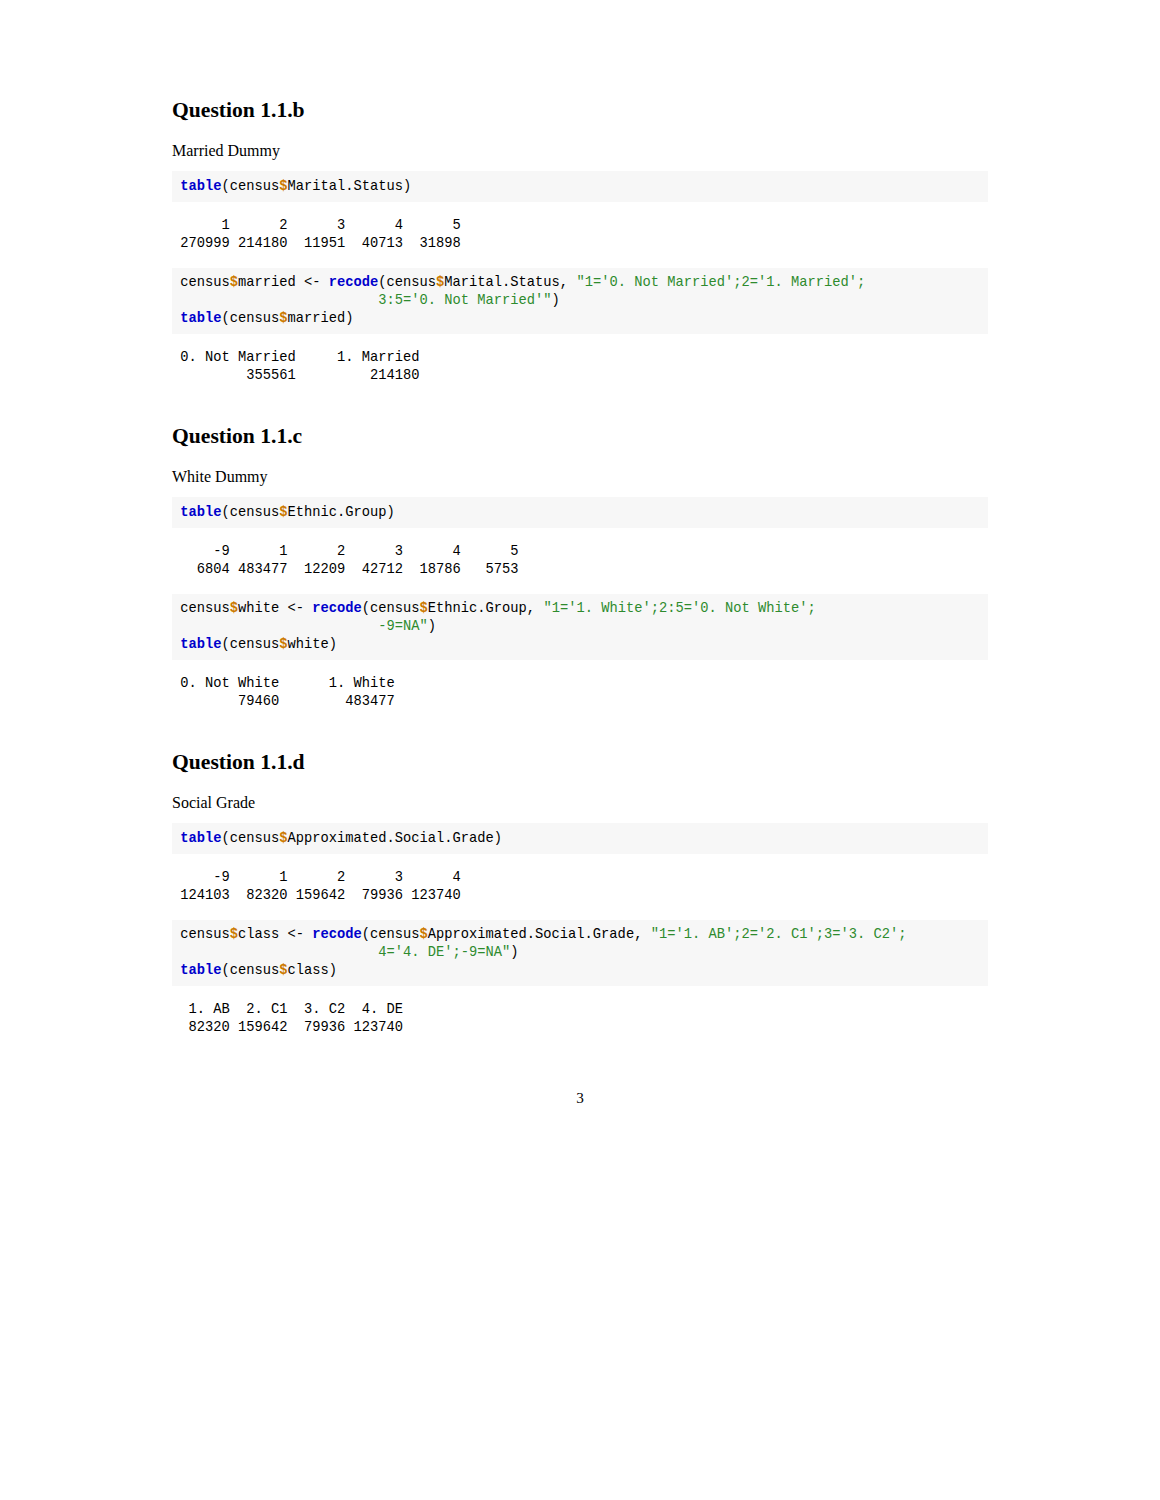Question 1.1.b
Married Dummy
table(census$Marital.Status)
     1      2      3      4      5 
270999 214180  11951  40713  31898 
census$married <- recode(census$Marital.Status, "1='0. Not Married';2='1. Married';
                        3:5='0. Not Married'")
table(census$married)
0. Not Married     1. Married 
        355561         214180 
Question 1.1.c
White Dummy
table(census$Ethnic.Group)
    -9      1      2      3      4      5 
  6804 483477  12209  42712  18786   5753 
census$white <- recode(census$Ethnic.Group, "1='1. White';2:5='0. Not White';
                        -9=NA")
table(census$white)
0. Not White      1. White 
       79460        483477 
Question 1.1.d
Social Grade
table(census$Approximated.Social.Grade)
    -9      1      2      3      4 
124103  82320 159642  79936 123740 
census$class <- recode(census$Approximated.Social.Grade, "1='1. AB';2='2. C1';3='3. C2';
                        4='4. DE';-9=NA")
table(census$class)
 1. AB  2. C1  3. C2  4. DE 
 82320 159642  79936 123740 
3